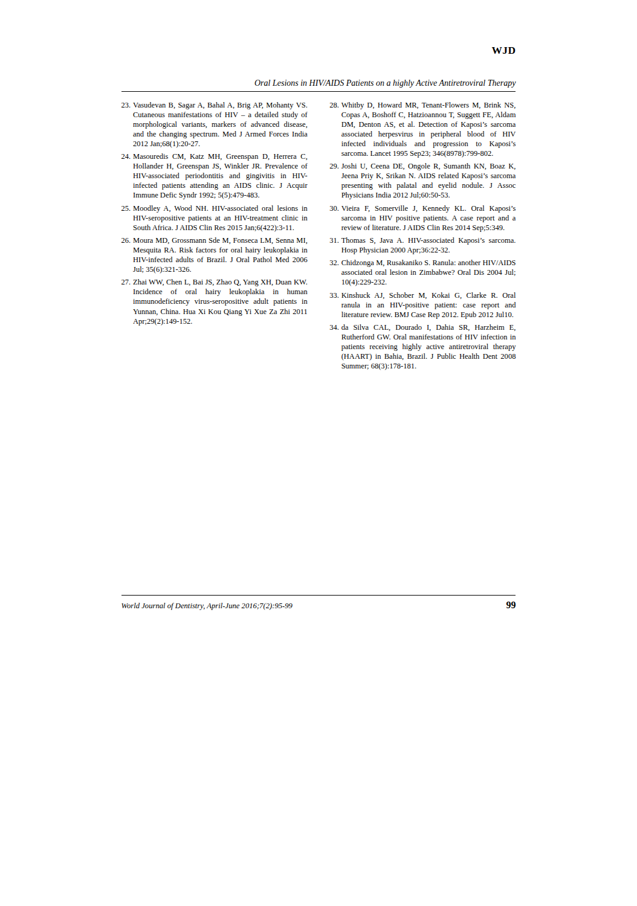WJD
Oral Lesions in HIV/AIDS Patients on a highly Active Antiretroviral Therapy
Vasudevan B, Sagar A, Bahal A, Brig AP, Mohanty VS. Cutaneous manifestations of HIV – a detailed study of morphological variants, markers of advanced disease, and the changing spectrum. Med J Armed Forces India 2012 Jan;68(1):20-27.
Masouredis CM, Katz MH, Greenspan D, Herrera C, Hollander H, Greenspan JS, Winkler JR. Prevalence of HIV-associated periodontitis and gingivitis in HIV-infected patients attending an AIDS clinic. J Acquir Immune Defic Syndr 1992; 5(5):479-483.
Moodley A, Wood NH. HIV-associated oral lesions in HIV-seropositive patients at an HIV-treatment clinic in South Africa. J AIDS Clin Res 2015 Jan;6(422):3-11.
Moura MD, Grossmann Sde M, Fonseca LM, Senna MI, Mesquita RA. Risk factors for oral hairy leukoplakia in HIV-infected adults of Brazil. J Oral Pathol Med 2006 Jul; 35(6):321-326.
Zhai WW, Chen L, Bai JS, Zhao Q, Yang XH, Duan KW. Incidence of oral hairy leukoplakia in human immunodeficiency virus-seropositive adult patients in Yunnan, China. Hua Xi Kou Qiang Yi Xue Za Zhi 2011 Apr;29(2):149-152.
Whitby D, Howard MR, Tenant-Flowers M, Brink NS, Copas A, Boshoff C, Hatzioannou T, Suggett FE, Aldam DM, Denton AS, et al. Detection of Kaposi’s sarcoma associated herpesvirus in peripheral blood of HIV infected individuals and progression to Kaposi’s sarcoma. Lancet 1995 Sep23; 346(8978):799-802.
Joshi U, Ceena DE, Ongole R, Sumanth KN, Boaz K, Jeena Priy K, Srikan N. AIDS related Kaposi’s sarcoma presenting with palatal and eyelid nodule. J Assoc Physicians India 2012 Jul;60:50-53.
Vieira F, Somerville J, Kennedy KL. Oral Kaposi’s sarcoma in HIV positive patients. A case report and a review of literature. J AIDS Clin Res 2014 Sep;5:349.
Thomas S, Java A. HIV-associated Kaposi’s sarcoma. Hosp Physician 2000 Apr;36:22-32.
Chidzonga M, Rusakaniko S. Ranula: another HIV/AIDS associated oral lesion in Zimbabwe? Oral Dis 2004 Jul; 10(4):229-232.
Kinshuck AJ, Schober M, Kokai G, Clarke R. Oral ranula in an HIV-positive patient: case report and literature review. BMJ Case Rep 2012. Epub 2012 Jul10.
da Silva CAL, Dourado I, Dahia SR, Harzheim E, Rutherford GW. Oral manifestations of HIV infection in patients receiving highly active antiretroviral therapy (HAART) in Bahia, Brazil. J Public Health Dent 2008 Summer; 68(3):178-181.
World Journal of Dentistry, April-June 2016;7(2):95-99 99